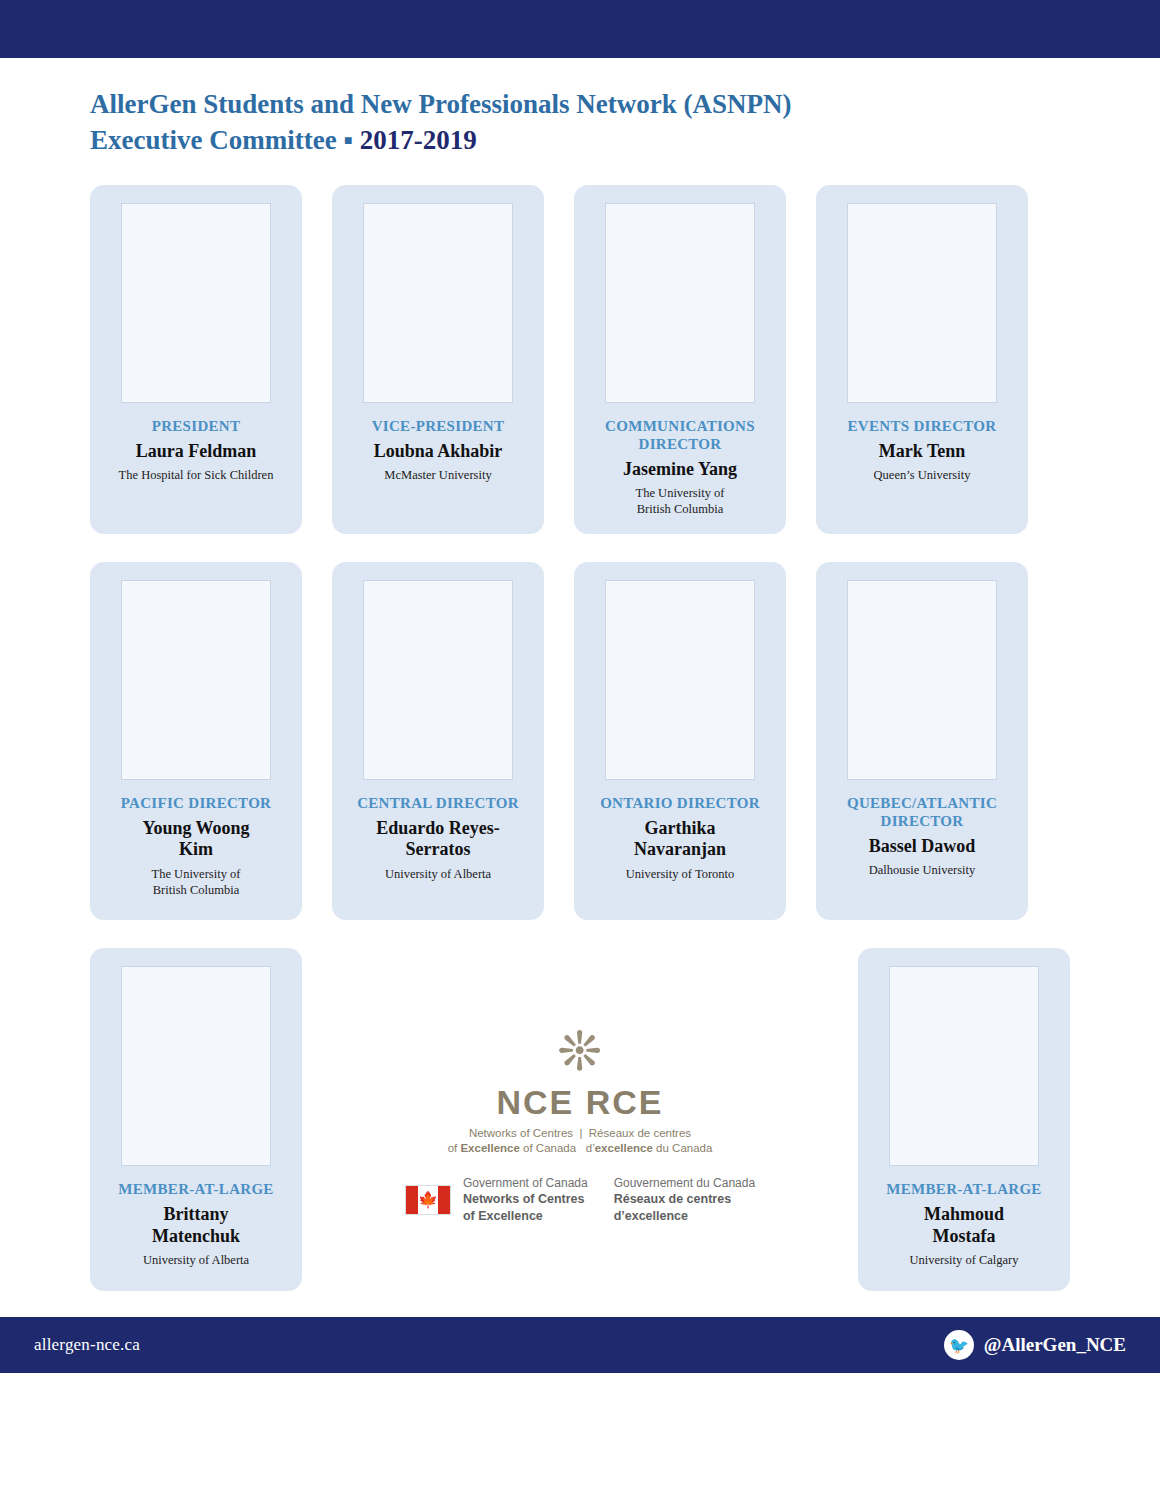AllerGen Students and New Professionals Network (ASNPN)
Executive Committee ▪ 2017-2019
President
Laura Feldman
The Hospital for Sick Children
Vice-President
Loubna Akhabir
McMaster University
Communications
Director
Jasemine Yang
The University of
British Columbia
Events Director
Mark Tenn
Queen’s University
Pacific Director
Young Woong
Kim
The University of
British Columbia
Central Director
Eduardo Reyes-
Serratos
University of Alberta
Ontario Director
Garthika
Navaranjan
University of Toronto
Quebec/Atlantic
Director
Bassel Dawod
Dalhousie University
Member-at-Large
Brittany
Matenchuk
University of Alberta
❊
NCE RCE
Networks of Centres | Réseaux de centres
of Excellence of Canada d’excellence du Canada
🍁
Government of Canada Networks of Centres
of Excellence
Gouvernement du Canada Réseaux de centres
d’excellence
Member-at-Large
Mahmoud
Mostafa
University of Calgary
allergen-nce.ca
@AllerGen_NCE